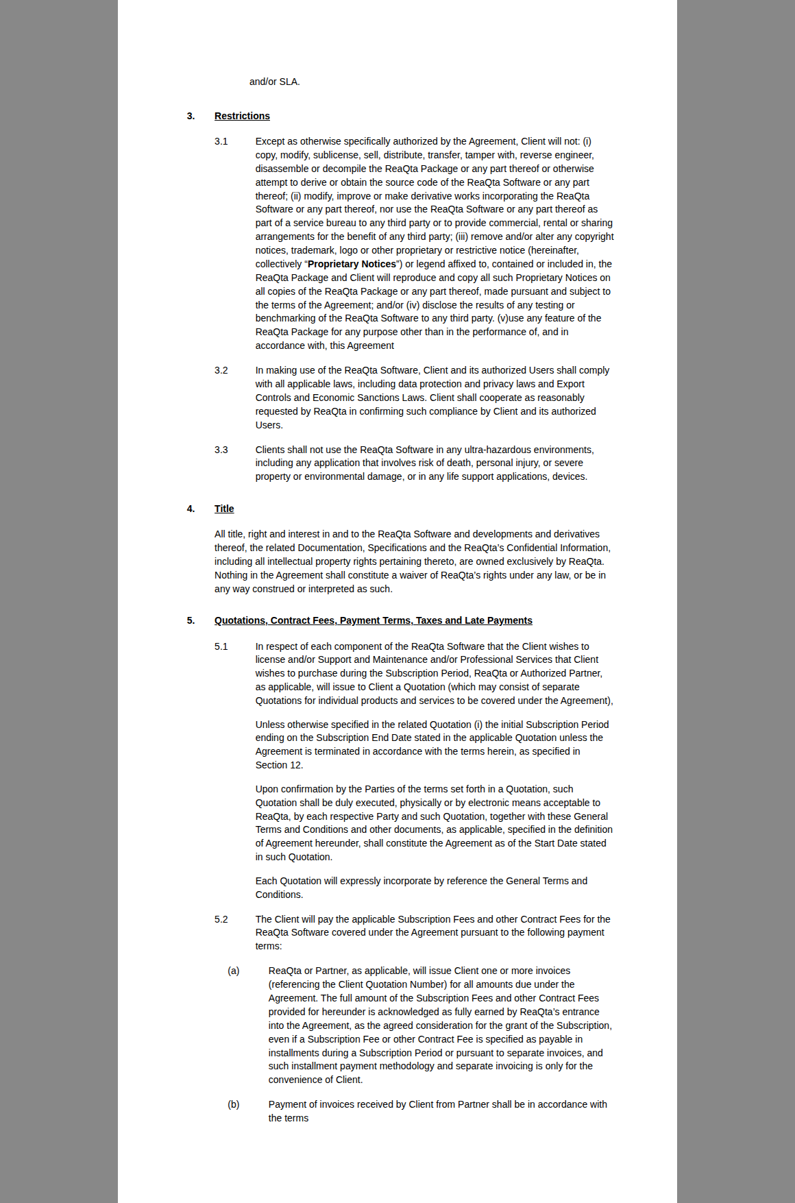and/or SLA.
3. Restrictions
3.1
Except as otherwise specifically authorized by the Agreement, Client will not: (i) copy, modify, sublicense, sell, distribute, transfer, tamper with, reverse engineer, disassemble or decompile the ReaQta Package or any part thereof or otherwise attempt to derive or obtain the source code of the ReaQta Software or any part thereof; (ii) modify, improve or make derivative works incorporating the ReaQta Software or any part thereof, nor use the ReaQta Software or any part thereof as part of a service bureau to any third party or to provide commercial, rental or sharing arrangements for the benefit of any third party; (iii) remove and/or alter any copyright notices, trademark, logo or other proprietary or restrictive notice (hereinafter, collectively “Proprietary Notices”) or legend affixed to, contained or included in, the ReaQta Package and Client will reproduce and copy all such Proprietary Notices on all copies of the ReaQta Package or any part thereof, made pursuant and subject to the terms of the Agreement; and/or (iv) disclose the results of any testing or benchmarking of the ReaQta Software to any third party. (v)use any feature of the ReaQta Package for any purpose other than in the performance of, and in accordance with, this Agreement
3.2
In making use of the ReaQta Software, Client and its authorized Users shall comply with all applicable laws, including data protection and privacy laws and Export Controls and Economic Sanctions Laws. Client shall cooperate as reasonably requested by ReaQta in confirming such compliance by Client and its authorized Users.
3.3
Clients shall not use the ReaQta Software in any ultra-hazardous environments, including any application that involves risk of death, personal injury, or severe property or environmental damage, or in any life support applications, devices.
4. Title
All title, right and interest in and to the ReaQta Software and developments and derivatives thereof, the related Documentation, Specifications and the ReaQta’s Confidential Information, including all intellectual property rights pertaining thereto, are owned exclusively by ReaQta. Nothing in the Agreement shall constitute a waiver of ReaQta’s rights under any law, or be in any way construed or interpreted as such.
5. Quotations, Contract Fees, Payment Terms, Taxes and Late Payments
5.1
In respect of each component of the ReaQta Software that the Client wishes to license and/or Support and Maintenance and/or Professional Services that Client wishes to purchase during the Subscription Period, ReaQta or Authorized Partner, as applicable, will issue to Client a Quotation (which may consist of separate Quotations for individual products and services to be covered under the Agreement),
Unless otherwise specified in the related Quotation (i) the initial Subscription Period ending on the Subscription End Date stated in the applicable Quotation unless the Agreement is terminated in accordance with the terms herein, as specified in Section 12.
Upon confirmation by the Parties of the terms set forth in a Quotation, such Quotation shall be duly executed, physically or by electronic means acceptable to ReaQta, by each respective Party and such Quotation, together with these General Terms and Conditions and other documents, as applicable, specified in the definition of Agreement hereunder, shall constitute the Agreement as of the Start Date stated in such Quotation.
Each Quotation will expressly incorporate by reference the General Terms and Conditions.
5.2
The Client will pay the applicable Subscription Fees and other Contract Fees for the ReaQta Software covered under the Agreement pursuant to the following payment terms:
(a)
ReaQta or Partner, as applicable, will issue Client one or more invoices (referencing the Client Quotation Number) for all amounts due under the Agreement. The full amount of the Subscription Fees and other Contract Fees provided for hereunder is acknowledged as fully earned by ReaQta’s entrance into the Agreement, as the agreed consideration for the grant of the Subscription, even if a Subscription Fee or other Contract Fee is specified as payable in installments during a Subscription Period or pursuant to separate invoices, and such installment payment methodology and separate invoicing is only for the convenience of Client.
(b)
Payment of invoices received by Client from Partner shall be in accordance with the terms